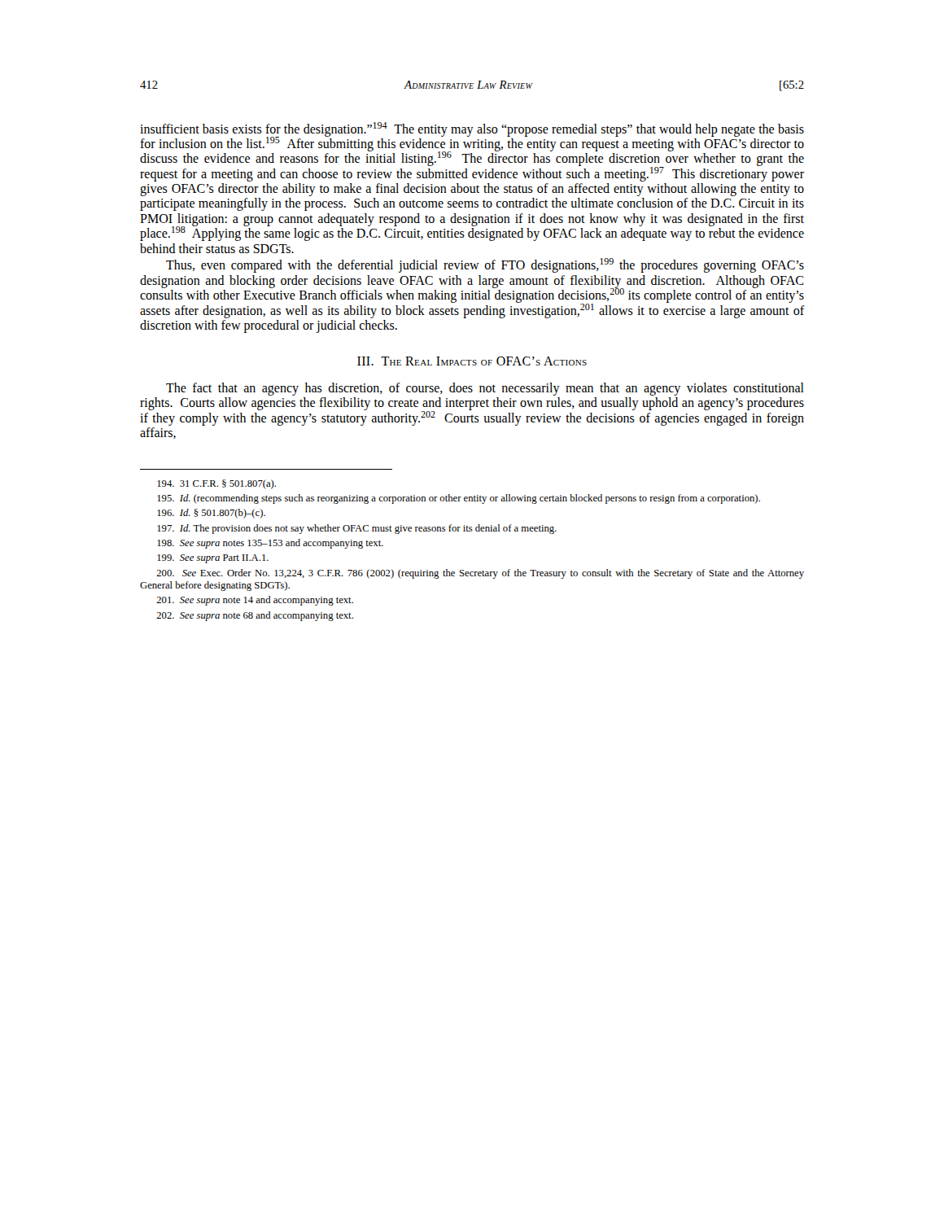412 Administrative Law Review [65:2
insufficient basis exists for the designation.”194 The entity may also “propose remedial steps” that would help negate the basis for inclusion on the list.195 After submitting this evidence in writing, the entity can request a meeting with OFAC’s director to discuss the evidence and reasons for the initial listing.196 The director has complete discretion over whether to grant the request for a meeting and can choose to review the submitted evidence without such a meeting.197 This discretionary power gives OFAC’s director the ability to make a final decision about the status of an affected entity without allowing the entity to participate meaningfully in the process. Such an outcome seems to contradict the ultimate conclusion of the D.C. Circuit in its PMOI litigation: a group cannot adequately respond to a designation if it does not know why it was designated in the first place.198 Applying the same logic as the D.C. Circuit, entities designated by OFAC lack an adequate way to rebut the evidence behind their status as SDGTs.
Thus, even compared with the deferential judicial review of FTO designations,199 the procedures governing OFAC’s designation and blocking order decisions leave OFAC with a large amount of flexibility and discretion. Although OFAC consults with other Executive Branch officials when making initial designation decisions,200 its complete control of an entity’s assets after designation, as well as its ability to block assets pending investigation,201 allows it to exercise a large amount of discretion with few procedural or judicial checks.
III. The Real Impacts of OFAC’s Actions
The fact that an agency has discretion, of course, does not necessarily mean that an agency violates constitutional rights. Courts allow agencies the flexibility to create and interpret their own rules, and usually uphold an agency’s procedures if they comply with the agency’s statutory authority.202 Courts usually review the decisions of agencies engaged in foreign affairs,
31 C.F.R. § 501.807(a).
Id. (recommending steps such as reorganizing a corporation or other entity or allowing certain blocked persons to resign from a corporation).
Id. § 501.807(b)–(c).
Id. The provision does not say whether OFAC must give reasons for its denial of a meeting.
See supra notes 135–153 and accompanying text.
See supra Part II.A.1.
See Exec. Order No. 13,224, 3 C.F.R. 786 (2002) (requiring the Secretary of the Treasury to consult with the Secretary of State and the Attorney General before designating SDGTs).
See supra note 14 and accompanying text.
See supra note 68 and accompanying text.